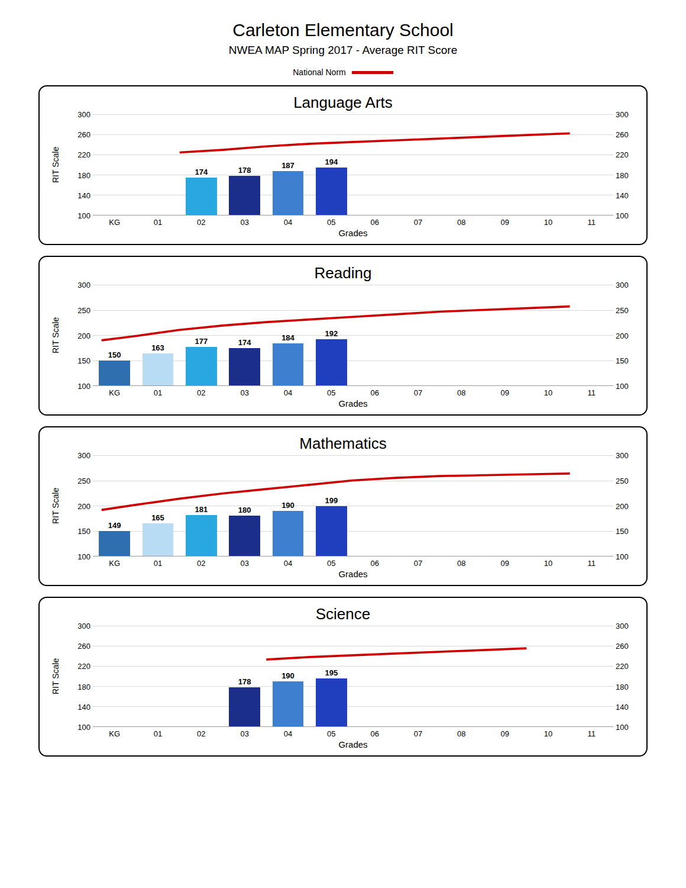Carleton Elementary School
NWEA MAP Spring 2017 - Average RIT Score
National Norm
Language Arts
RIT Scale
300 260 220 180 140 100
174
178
187
194
300 260 220 180 140 100
KG 0102030405 060708091011
Grades
Reading
RIT Scale
300 250 200 150 100
150
163
177
174
184
192
300 250 200 150 100
KG 0102030405 060708091011
Grades
Mathematics
RIT Scale
300 250 200 150 100
149
165
181
180
190
199
300 250 200 150 100
KG 0102030405 060708091011
Grades
Science
RIT Scale
300 260 220 180 140 100
178
190
195
300 260 220 180 140 100
KG 0102030405 060708091011
Grades